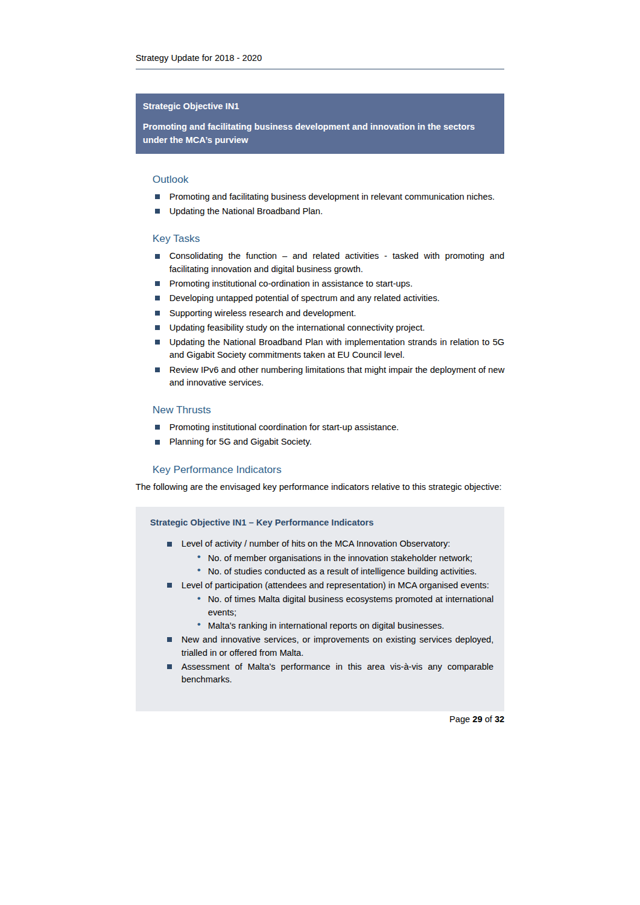Strategy Update for 2018 - 2020
Strategic Objective IN1
Promoting and facilitating business development and innovation in the sectors under the MCA’s purview
Outlook
Promoting and facilitating business development in relevant communication niches.
Updating the National Broadband Plan.
Key Tasks
Consolidating the function – and related activities - tasked with promoting and facilitating innovation and digital business growth.
Promoting institutional co-ordination in assistance to start-ups.
Developing untapped potential of spectrum and any related activities.
Supporting wireless research and development.
Updating feasibility study on the international connectivity project.
Updating the National Broadband Plan with implementation strands in relation to 5G and Gigabit Society commitments taken at EU Council level.
Review IPv6 and other numbering limitations that might impair the deployment of new and innovative services.
New Thrusts
Promoting institutional coordination for start-up assistance.
Planning for 5G and Gigabit Society.
Key Performance Indicators
The following are the envisaged key performance indicators relative to this strategic objective:
Strategic Objective IN1 – Key Performance Indicators
Level of activity / number of hits on the MCA Innovation Observatory:
No. of member organisations in the innovation stakeholder network;
No. of studies conducted as a result of intelligence building activities.
Level of participation (attendees and representation) in MCA organised events:
No. of times Malta digital business ecosystems promoted at international events;
Malta’s ranking in international reports on digital businesses.
New and innovative services, or improvements on existing services deployed, trialled in or offered from Malta.
Assessment of Malta’s performance in this area vis-à-vis any comparable benchmarks.
Page 29 of 32